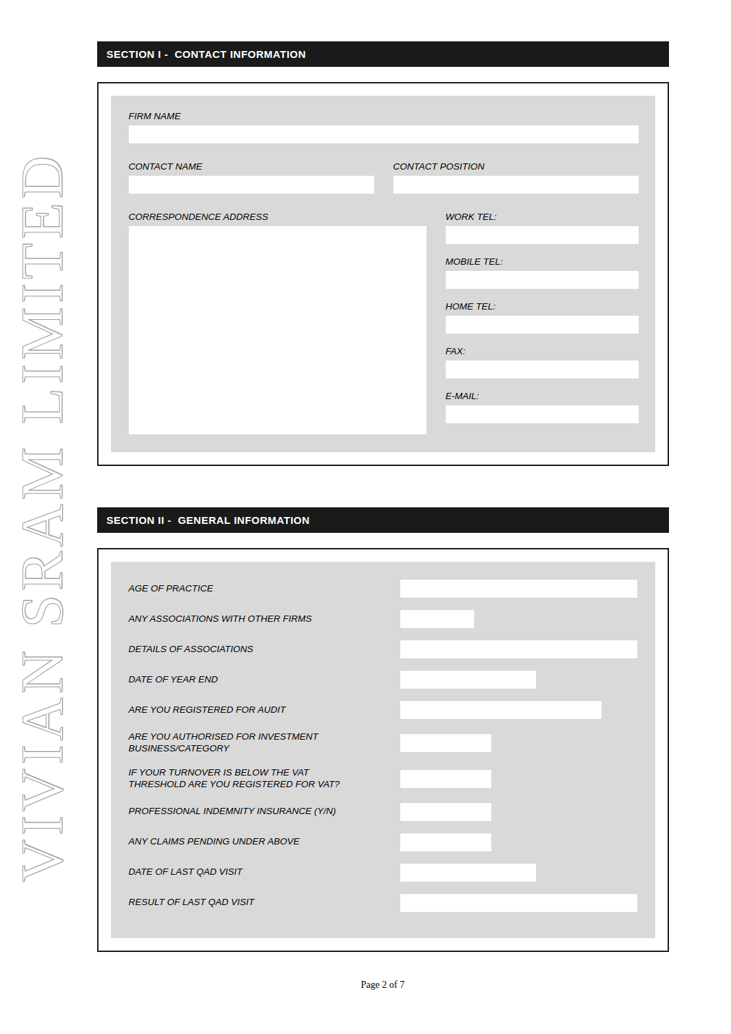VIVIAN SRAM LIMITED
SECTION I - CONTACT INFORMATION
FIRM NAME
CONTACT NAME
CONTACT POSITION
CORRESPONDENCE ADDRESS
WORK TEL:
MOBILE TEL:
HOME TEL:
FAX:
E-MAIL:
SECTION II - GENERAL INFORMATION
AGE OF PRACTICE
ANY ASSOCIATIONS WITH OTHER FIRMS
DETAILS OF ASSOCIATIONS
DATE OF YEAR END
ARE YOU REGISTERED FOR AUDIT
ARE YOU AUTHORISED FOR INVESTMENT
BUSINESS/CATEGORY
IF YOUR TURNOVER IS BELOW THE VAT
THRESHOLD ARE YOU REGISTERED FOR VAT?
PROFESSIONAL INDEMNITY INSURANCE (Y/N)
ANY CLAIMS PENDING UNDER ABOVE
DATE OF LAST QAD VISIT
RESULT OF LAST QAD VISIT
Page 2 of 7